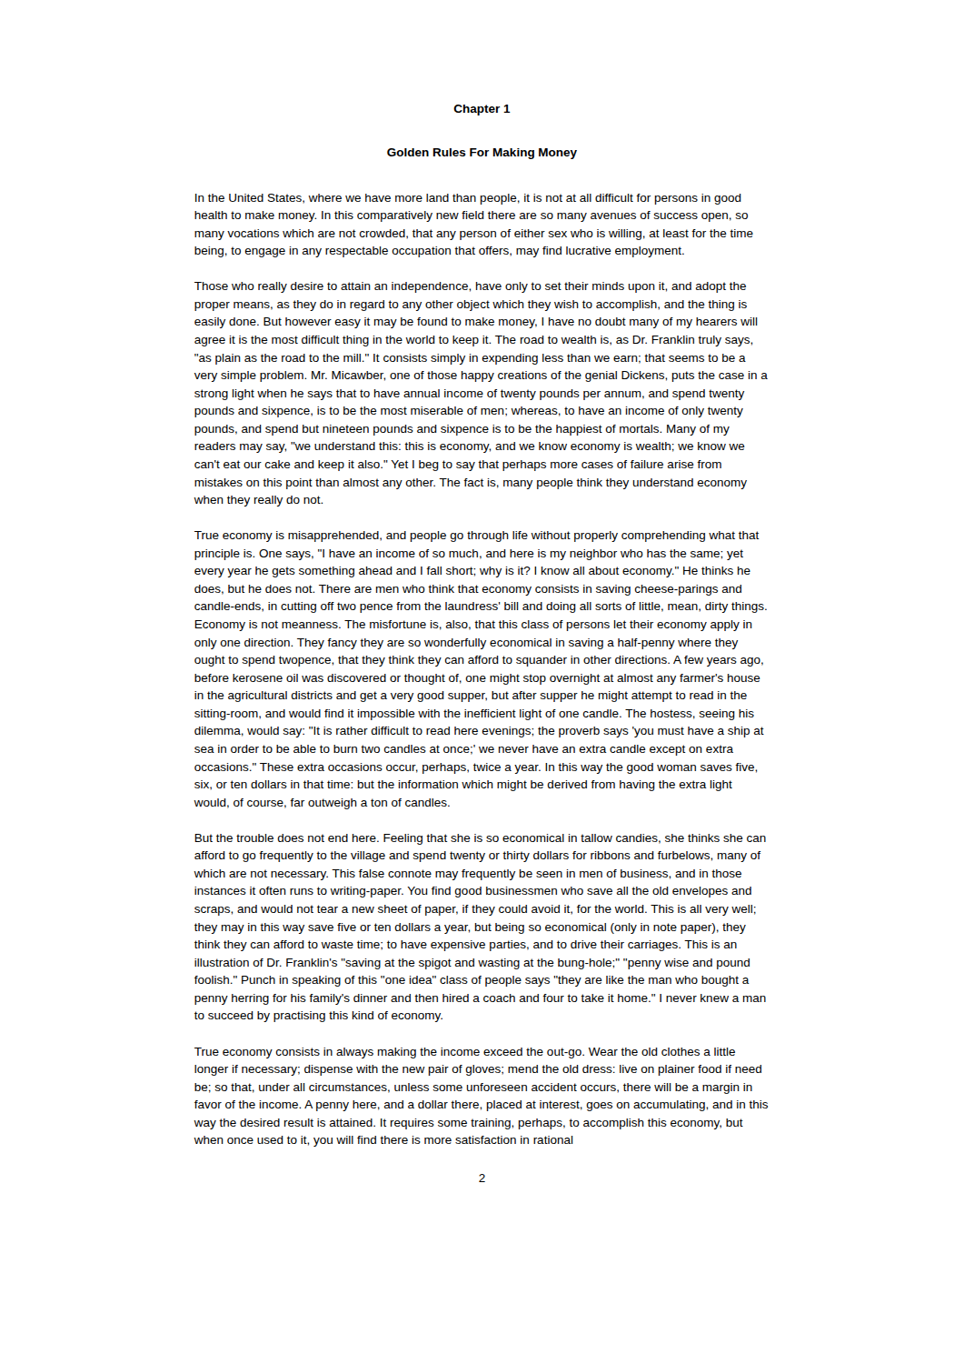Chapter 1
Golden Rules For Making Money
In the United States, where we have more land than people, it is not at all difficult for persons in good health to make money. In this comparatively new field there are so many avenues of success open, so many vocations which are not crowded, that any person of either sex who is willing, at least for the time being, to engage in any respectable occupation that offers, may find lucrative employment.
Those who really desire to attain an independence, have only to set their minds upon it, and adopt the proper means, as they do in regard to any other object which they wish to accomplish, and the thing is easily done. But however easy it may be found to make money, I have no doubt many of my hearers will agree it is the most difficult thing in the world to keep it. The road to wealth is, as Dr. Franklin truly says, "as plain as the road to the mill." It consists simply in expending less than we earn; that seems to be a very simple problem. Mr. Micawber, one of those happy creations of the genial Dickens, puts the case in a strong light when he says that to have annual income of twenty pounds per annum, and spend twenty pounds and sixpence, is to be the most miserable of men; whereas, to have an income of only twenty pounds, and spend but nineteen pounds and sixpence is to be the happiest of mortals. Many of my readers may say, "we understand this: this is economy, and we know economy is wealth; we know we can't eat our cake and keep it also." Yet I beg to say that perhaps more cases of failure arise from mistakes on this point than almost any other. The fact is, many people think they understand economy when they really do not.
True economy is misapprehended, and people go through life without properly comprehending what that principle is. One says, "I have an income of so much, and here is my neighbor who has the same; yet every year he gets something ahead and I fall short; why is it? I know all about economy." He thinks he does, but he does not. There are men who think that economy consists in saving cheese-parings and candle-ends, in cutting off two pence from the laundress' bill and doing all sorts of little, mean, dirty things. Economy is not meanness. The misfortune is, also, that this class of persons let their economy apply in only one direction. They fancy they are so wonderfully economical in saving a half-penny where they ought to spend twopence, that they think they can afford to squander in other directions. A few years ago, before kerosene oil was discovered or thought of, one might stop overnight at almost any farmer's house in the agricultural districts and get a very good supper, but after supper he might attempt to read in the sitting-room, and would find it impossible with the inefficient light of one candle. The hostess, seeing his dilemma, would say: "It is rather difficult to read here evenings; the proverb says 'you must have a ship at sea in order to be able to burn two candles at once;' we never have an extra candle except on extra occasions." These extra occasions occur, perhaps, twice a year. In this way the good woman saves five, six, or ten dollars in that time: but the information which might be derived from having the extra light would, of course, far outweigh a ton of candles.
But the trouble does not end here. Feeling that she is so economical in tallow candies, she thinks she can afford to go frequently to the village and spend twenty or thirty dollars for ribbons and furbelows, many of which are not necessary. This false connote may frequently be seen in men of business, and in those instances it often runs to writing-paper. You find good businessmen who save all the old envelopes and scraps, and would not tear a new sheet of paper, if they could avoid it, for the world. This is all very well; they may in this way save five or ten dollars a year, but being so economical (only in note paper), they think they can afford to waste time; to have expensive parties, and to drive their carriages. This is an illustration of Dr. Franklin's "saving at the spigot and wasting at the bung-hole;" "penny wise and pound foolish." Punch in speaking of this "one idea" class of people says "they are like the man who bought a penny herring for his family's dinner and then hired a coach and four to take it home." I never knew a man to succeed by practising this kind of economy.
True economy consists in always making the income exceed the out-go. Wear the old clothes a little longer if necessary; dispense with the new pair of gloves; mend the old dress: live on plainer food if need be; so that, under all circumstances, unless some unforeseen accident occurs, there will be a margin in favor of the income. A penny here, and a dollar there, placed at interest, goes on accumulating, and in this way the desired result is attained. It requires some training, perhaps, to accomplish this economy, but when once used to it, you will find there is more satisfaction in rational
2